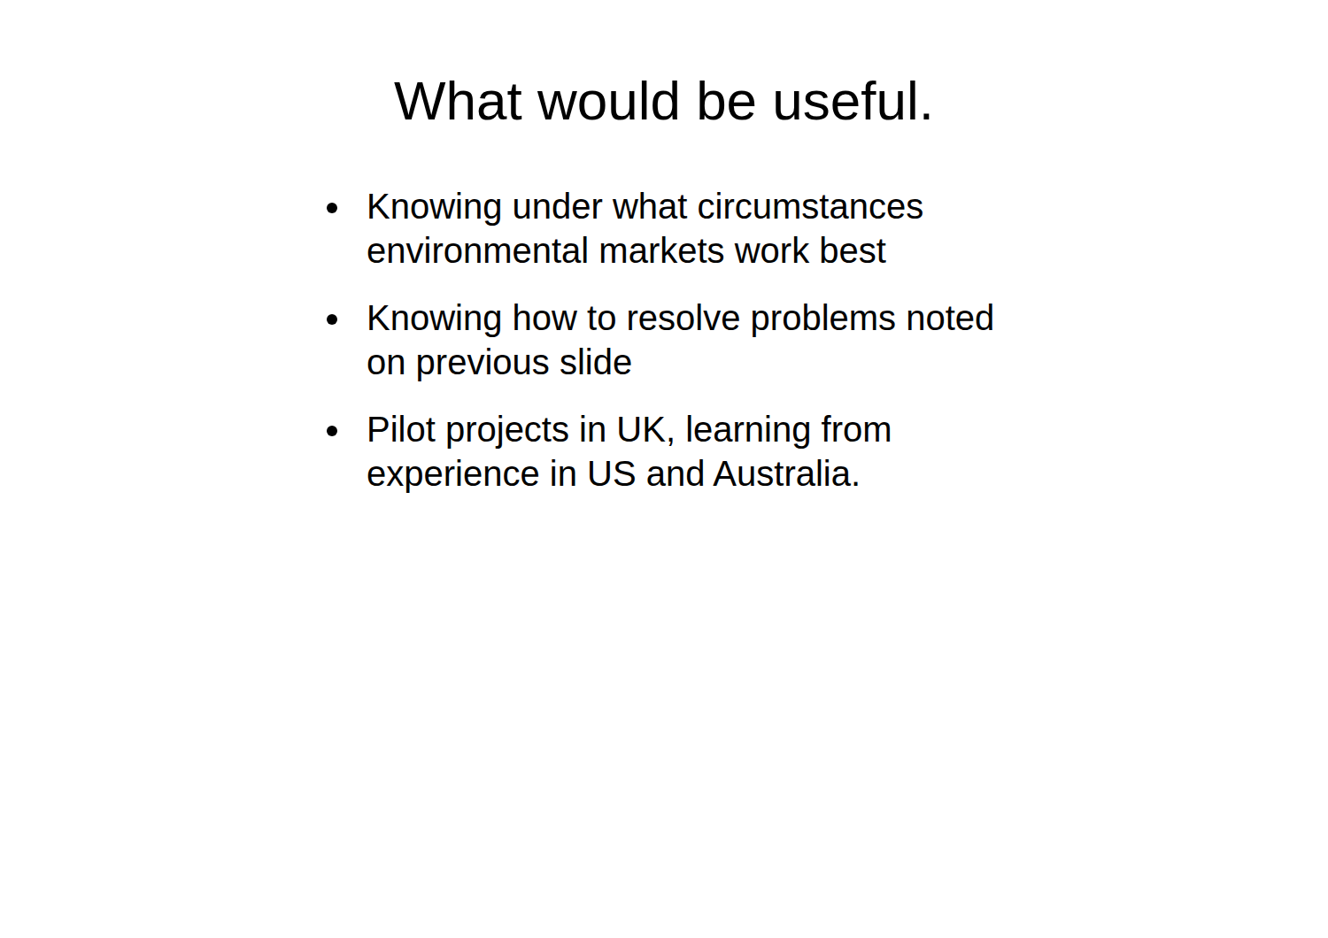What would be useful.
Knowing under what circumstances environmental markets work best
Knowing how to resolve problems noted on previous slide
Pilot projects in UK, learning from experience in US and Australia.